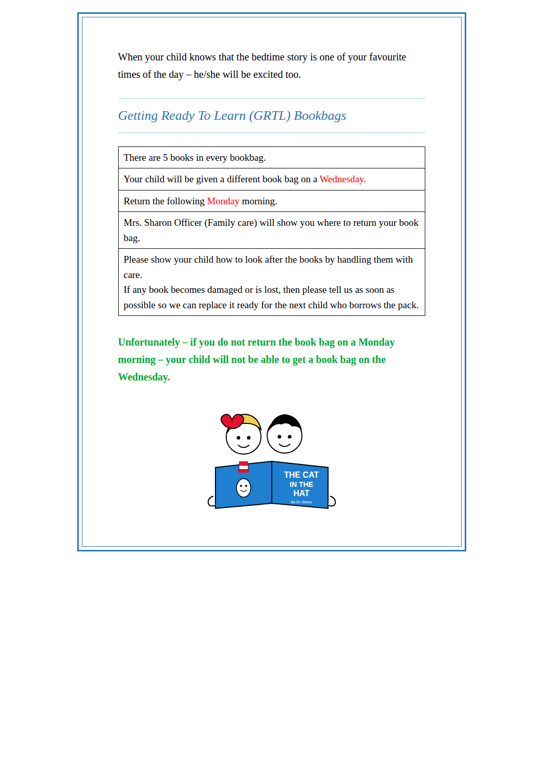When your child knows that the bedtime story is one of your favourite times of the day – he/she will be excited too.
Getting Ready To Learn (GRTL) Bookbags
| There are 5 books in every bookbag. |
| Your child will be given a different book bag on a Wednesday. |
| Return the following Monday morning. |
| Mrs. Sharon Officer (Family care) will show you where to return your book bag. |
| Please show your child how to look after the books by handling them with care. If any book becomes damaged or is lost, then please tell us as soon as possible so we can replace it ready for the next child who borrows the pack. |
Unfortunately – if you do not return the book bag on a Monday morning – your child will not be able to get a book bag on the Wednesday.
THE CAT IN THE HAT By Dr. Seuss